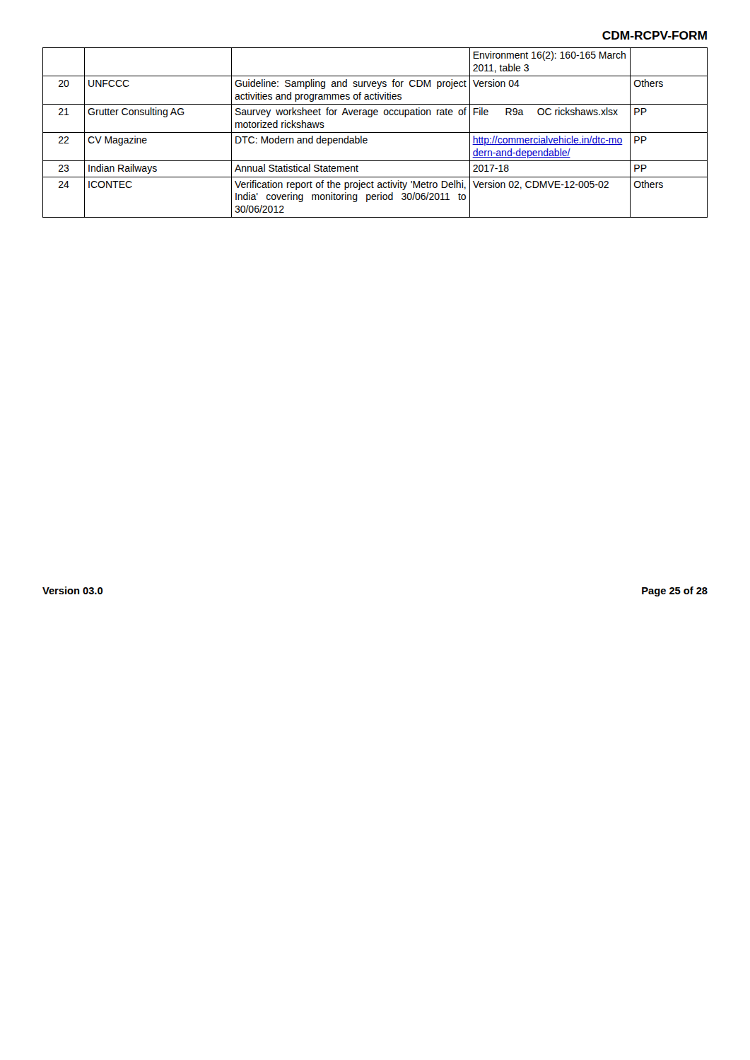CDM-RCPV-FORM
| | | | Environment 16(2): 160-165 March 2011, table 3 | |
| 20 | UNFCCC | Guideline: Sampling and surveys for CDM project activities and programmes of activities | Version 04 | Others |
| 21 | Grutter Consulting AG | Saurvey worksheet for Average occupation rate of motorized rickshaws | File R9a OC rickshaws.xlsx | PP |
| 22 | CV Magazine | DTC: Modern and dependable | http://commercialvehicle.in/dtc-modern-and-dependable/ | PP |
| 23 | Indian Railways | Annual Statistical Statement | 2017-18 | PP |
| 24 | ICONTEC | Verification report of the project activity 'Metro Delhi, India' covering monitoring period 30/06/2011 to 30/06/2012 | Version 02, CDMVE-12-005-02 | Others |
Version 03.0 Page 25 of 28